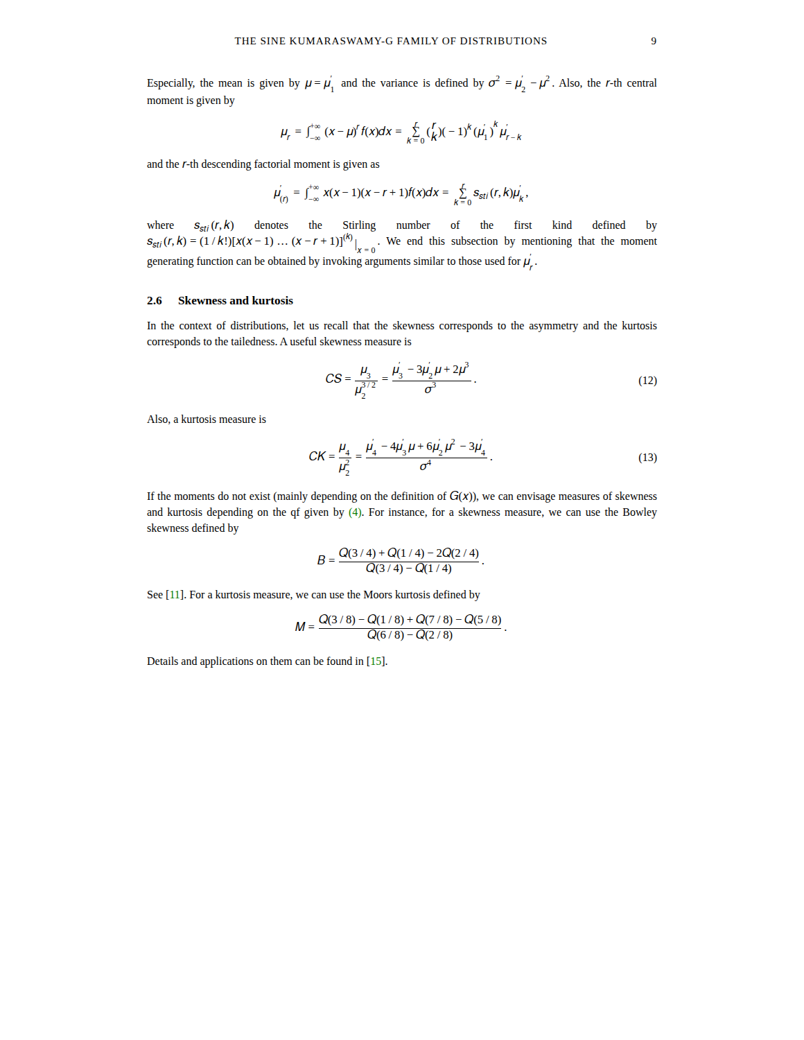THE SINE KUMARASWAMY-G FAMILY OF DISTRIBUTIONS 9
Especially, the mean is given by μ=μ1′ and the variance is defined by σ2=μ2′−μ2. Also, the r-th central moment is given by
μr = ∫ −∞ +∞ (x−μ)r f(x)dx = ∑ k=0 r ( rk ) (−1)k (μ1′)k μr−k′
and the r-th descending factorial moment is given as
μ(r)′ = ∫ −∞ +∞ x(x−1) (x−r+1) f(x)dx = ∑ k=0 r ssti (r,k) μk′ ,
where ssti(r,k) denotes the Stirling number of the first kind defined by ssti(r,k)=(1/k!)[x(x−1)…(x−r+1)](k)|x=0. We end this subsection by mentioning that the moment generating function can be obtained by invoking arguments similar to those used for μr′.
2.6 Skewness and kurtosis
In the context of distributions, let us recall that the skewness corresponds to the asymmetry and the kurtosis corresponds to the tailedness. A useful skewness measure is
CS = μ3 μ23/2 = μ3′−3μ2′μ+2μ3 σ3 . (12)
Also, a kurtosis measure is
CK = μ4 μ22 = μ4′−4μ3′μ+6μ2′μ2−3μ4′ σ4 . (13)
If the moments do not exist (mainly depending on the definition of G(x)), we can envisage measures of skewness and kurtosis depending on the qf given by (4). For instance, for a skewness measure, we can use the Bowley skewness defined by
B = Q(3/4)+Q(1/4)−2Q(2/4) Q(3/4)−Q(1/4) .
See [11]. For a kurtosis measure, we can use the Moors kurtosis defined by
M = Q(3/8)−Q(1/8)+Q(7/8)−Q(5/8) Q(6/8)−Q(2/8) .
Details and applications on them can be found in [15].